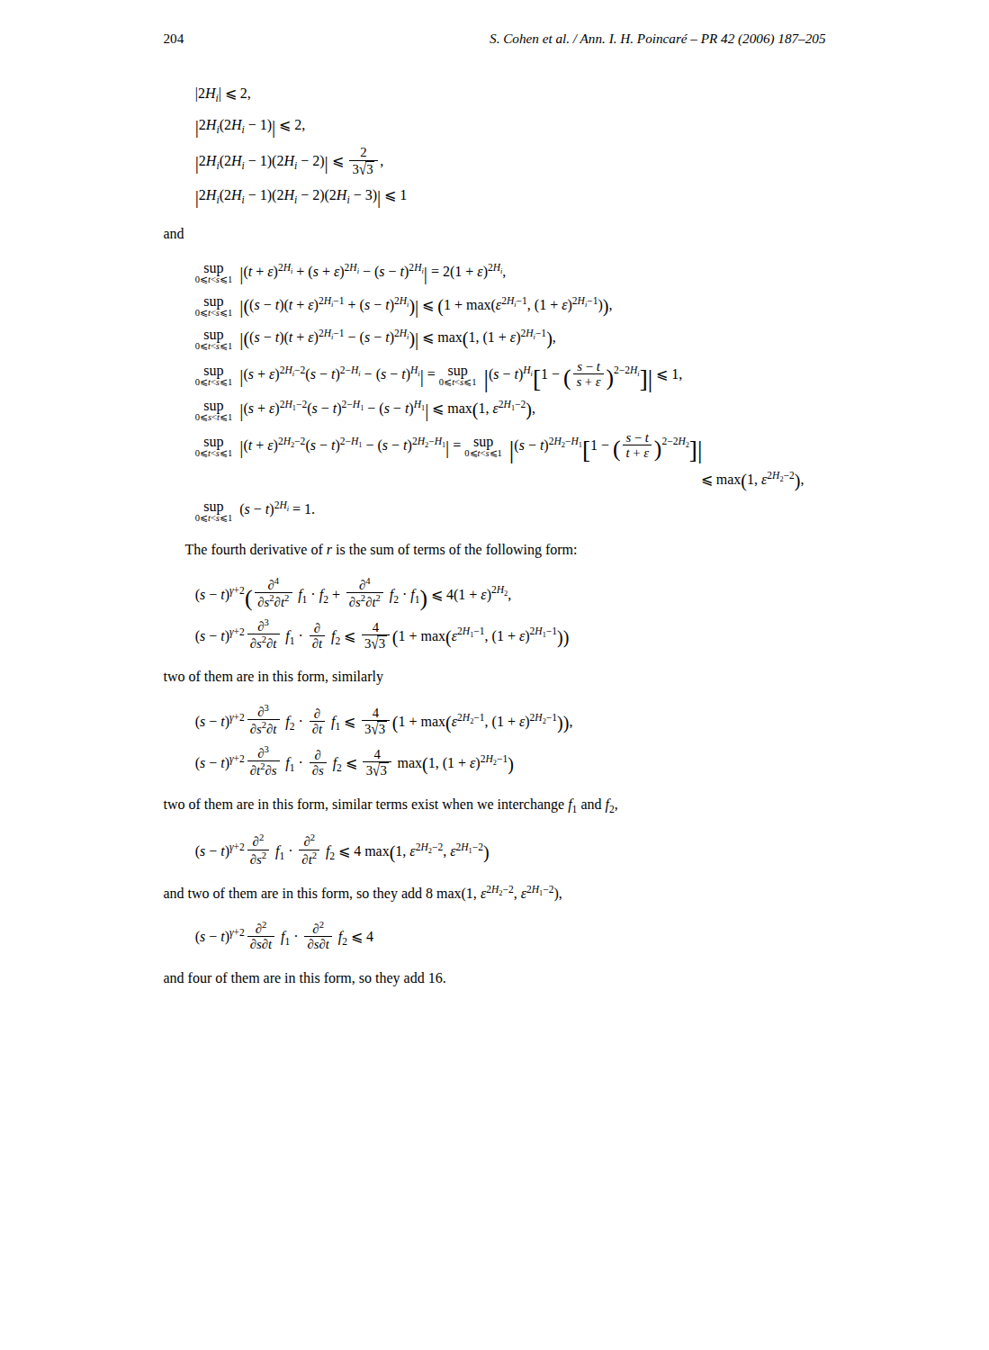204 S. Cohen et al. / Ann. I. H. Poincaré – PR 42 (2006) 187–205
|2Hi| ⩽ 2,
|2Hi(2Hi − 1)| ⩽ 2,
|2Hi(2Hi − 1)(2Hi − 2)| ⩽ 23√3,
|2Hi(2Hi − 1)(2Hi − 2)(2Hi − 3)| ⩽ 1
and
sup 0⩽t<s⩽1 |(t + ε)2Hi + (s + ε)2Hi − (s − t)2Hi| = 2(1 + ε)2Hi,
sup 0⩽t<s⩽1 |((s − t)(t + ε)2Hi−1 + (s − t)2Hi)| ⩽ (1 + max(ε 2Hi−1, (1 + ε)2Hi−1)),
sup 0⩽t<s⩽1 |((s − t)(t + ε)2Hi−1 − (s − t)2Hi)| ⩽ max(1, (1 + ε)2Hi−1),
sup 0⩽t<s⩽1 |(s + ε)2Hi−2(s − t)2−Hi − (s − t)Hi| = sup 0⩽t<s⩽1 |(s − t)Hi[1 − (s − t s + ε) 2−2Hi]| ⩽ 1,
sup 0⩽s<t⩽1 |(s + ε)2H 1−2(s − t)2−H 1 − (s − t)H 1| ⩽ max(1, ε 2H 1−2),
sup 0⩽t<s⩽1 |(t + ε)2H 2−2(s − t)2−H 1 − (s − t)2H 2−H 1| = sup 0⩽t<s⩽1 |(s − t)2H 2−H 1[1 − (s − t t + ε) 2−2H 2]|
⩽ max(1, ε 2H 2−2),
sup 0⩽t<s⩽1 (s − t)2Hi = 1.
The fourth derivative of r is the sum of terms of the following form:
(s − t)γ+2(∂4∂s 2∂t 2 f 1 · f 2 + ∂4∂s 2∂t 2 f 2 · f 1) ⩽ 4(1 + ε)2H 2,
(s − t)γ+2∂3∂s 2∂t f 1 · ∂∂t f 2 ⩽ 43√3(1 + max(ε 2H 1−1, (1 + ε)2H 1−1))
two of them are in this form, similarly
(s − t)γ+2∂3∂s 2∂t f 2 · ∂∂t f 1 ⩽ 43√3(1 + max(ε 2H 2−1, (1 + ε)2H 2−1)),
(s − t)γ+2∂3∂t 2∂s f 1 · ∂∂s f 2 ⩽ 43√3 max(1, (1 + ε)2H 2−1)
two of them are in this form, similar terms exist when we interchange f 1 and f 2,
(s − t)γ+2∂2∂s 2 f 1 · ∂2∂t 2 f 2 ⩽ 4 max(1, ε 2H 2−2, ε 2H 1−2)
and two of them are in this form, so they add 8 max(1, ε 2H 2−2, ε 2H 1−2),
(s − t)γ+2∂2∂s∂t f 1 · ∂2∂s∂t f 2 ⩽ 4
and four of them are in this form, so they add 16.